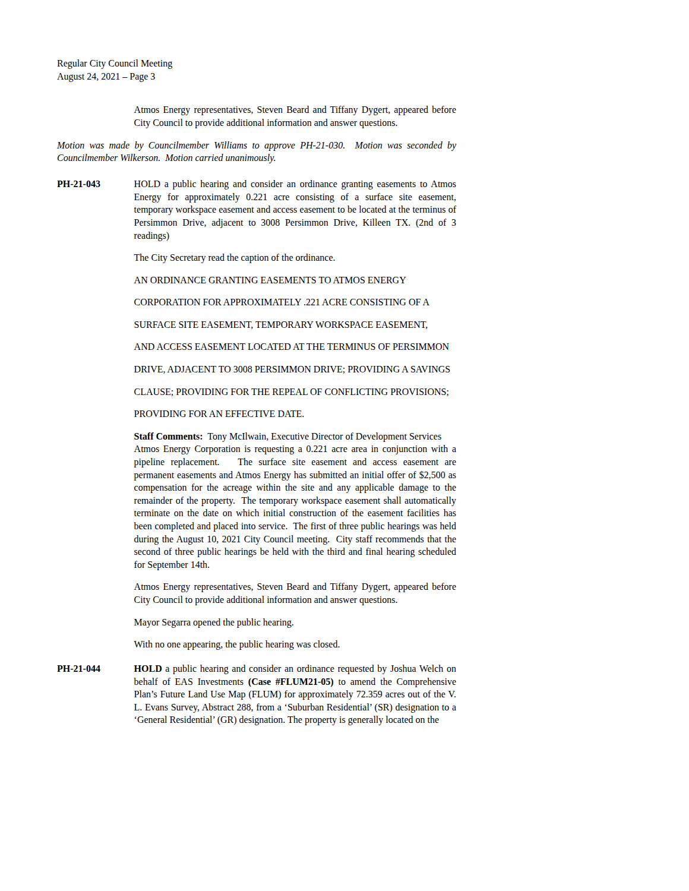Regular City Council Meeting
August 24, 2021 – Page 3
Atmos Energy representatives, Steven Beard and Tiffany Dygert, appeared before City Council to provide additional information and answer questions.
Motion was made by Councilmember Williams to approve PH-21-030. Motion was seconded by Councilmember Wilkerson. Motion carried unanimously.
PH-21-043
HOLD a public hearing and consider an ordinance granting easements to Atmos Energy for approximately 0.221 acre consisting of a surface site easement, temporary workspace easement and access easement to be located at the terminus of Persimmon Drive, adjacent to 3008 Persimmon Drive, Killeen TX. (2nd of 3 readings)
The City Secretary read the caption of the ordinance.
AN ORDINANCE GRANTING EASEMENTS TO ATMOS ENERGY
CORPORATION FOR APPROXIMATELY .221 ACRE CONSISTING OF A
SURFACE SITE EASEMENT, TEMPORARY WORKSPACE EASEMENT,
AND ACCESS EASEMENT LOCATED AT THE TERMINUS OF PERSIMMON
DRIVE, ADJACENT TO 3008 PERSIMMON DRIVE; PROVIDING A SAVINGS
CLAUSE; PROVIDING FOR THE REPEAL OF CONFLICTING PROVISIONS;
PROVIDING FOR AN EFFECTIVE DATE.
Staff Comments: Tony McIlwain, Executive Director of Development Services
Atmos Energy Corporation is requesting a 0.221 acre area in conjunction with a pipeline replacement. The surface site easement and access easement are permanent easements and Atmos Energy has submitted an initial offer of $2,500 as compensation for the acreage within the site and any applicable damage to the remainder of the property. The temporary workspace easement shall automatically terminate on the date on which initial construction of the easement facilities has been completed and placed into service. The first of three public hearings was held during the August 10, 2021 City Council meeting. City staff recommends that the second of three public hearings be held with the third and final hearing scheduled for September 14th.
Atmos Energy representatives, Steven Beard and Tiffany Dygert, appeared before City Council to provide additional information and answer questions.
Mayor Segarra opened the public hearing.
With no one appearing, the public hearing was closed.
PH-21-044
HOLD a public hearing and consider an ordinance requested by Joshua Welch on behalf of EAS Investments (Case #FLUM21-05) to amend the Comprehensive Plan’s Future Land Use Map (FLUM) for approximately 72.359 acres out of the V. L. Evans Survey, Abstract 288, from a ‘Suburban Residential’ (SR) designation to a ‘General Residential’ (GR) designation. The property is generally located on the